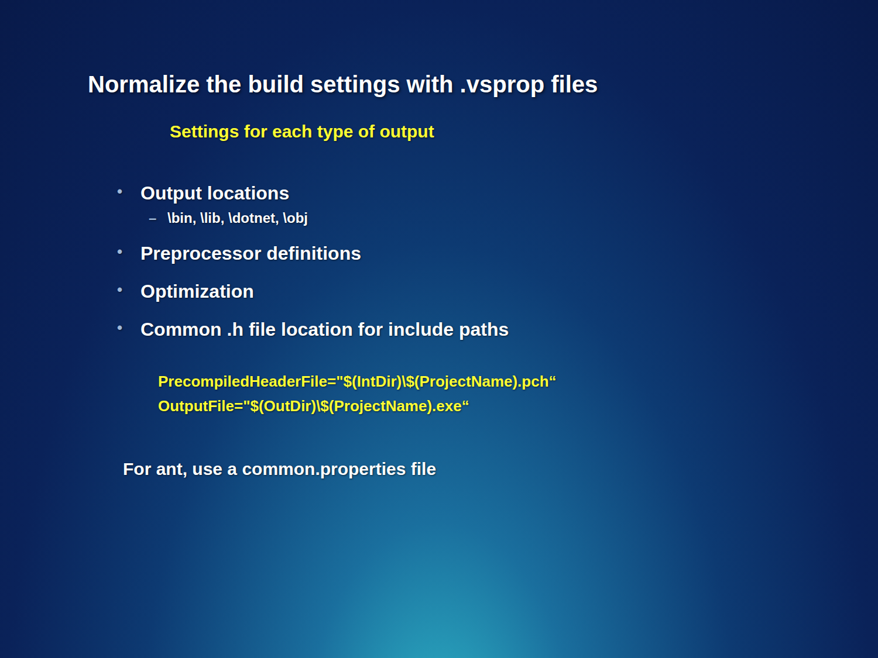Normalize the build settings with .vsprop files
Settings for each type of output
Output locations
\bin, \lib, \dotnet, \obj
Preprocessor definitions
Optimization
Common .h file location for include paths
PrecompiledHeaderFile="$(IntDir)\$(ProjectName).pch“
OutputFile="$(OutDir)\$(ProjectName).exe“
For ant, use a common.properties file